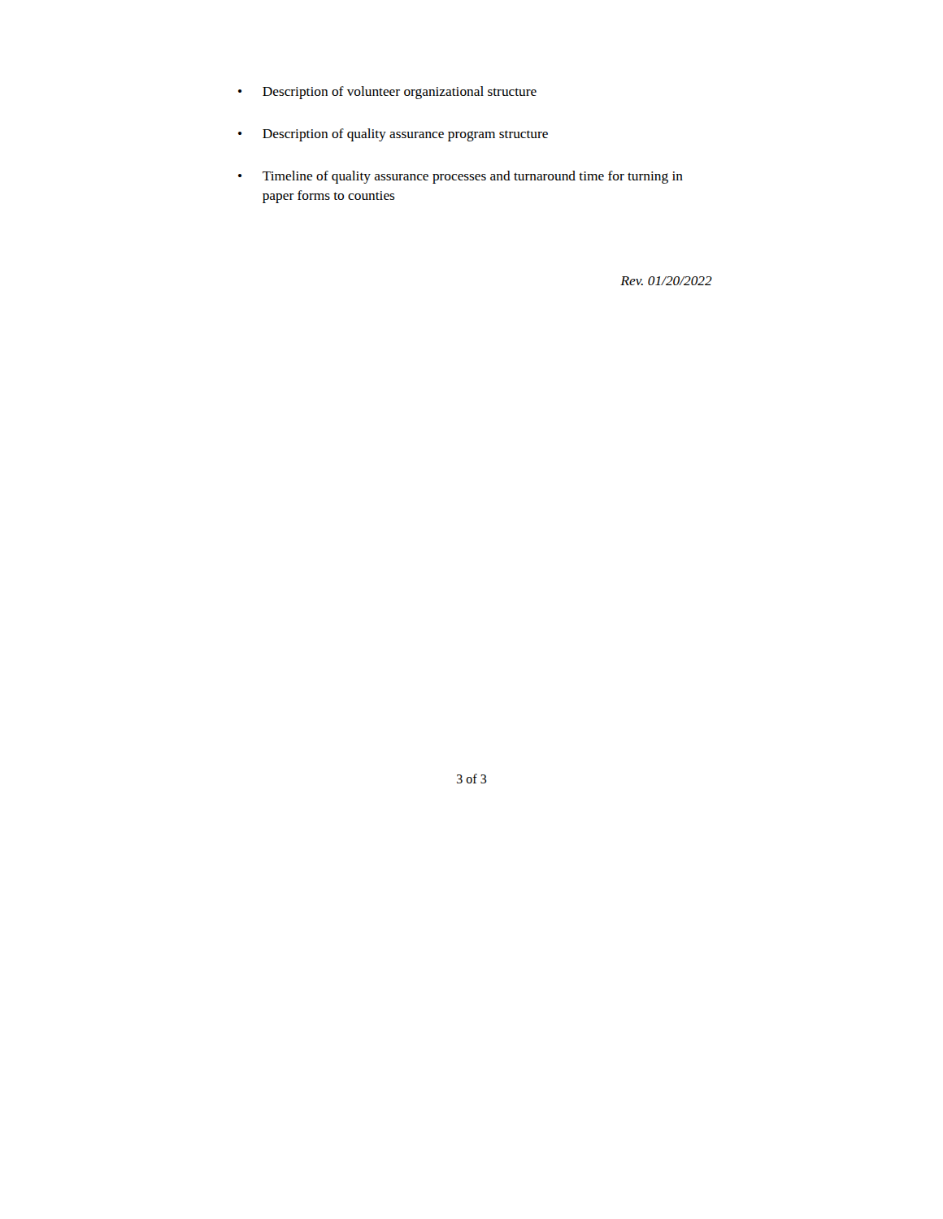Description of volunteer organizational structure
Description of quality assurance program structure
Timeline of quality assurance processes and turnaround time for turning in paper forms to counties
Rev. 01/20/2022
3 of 3